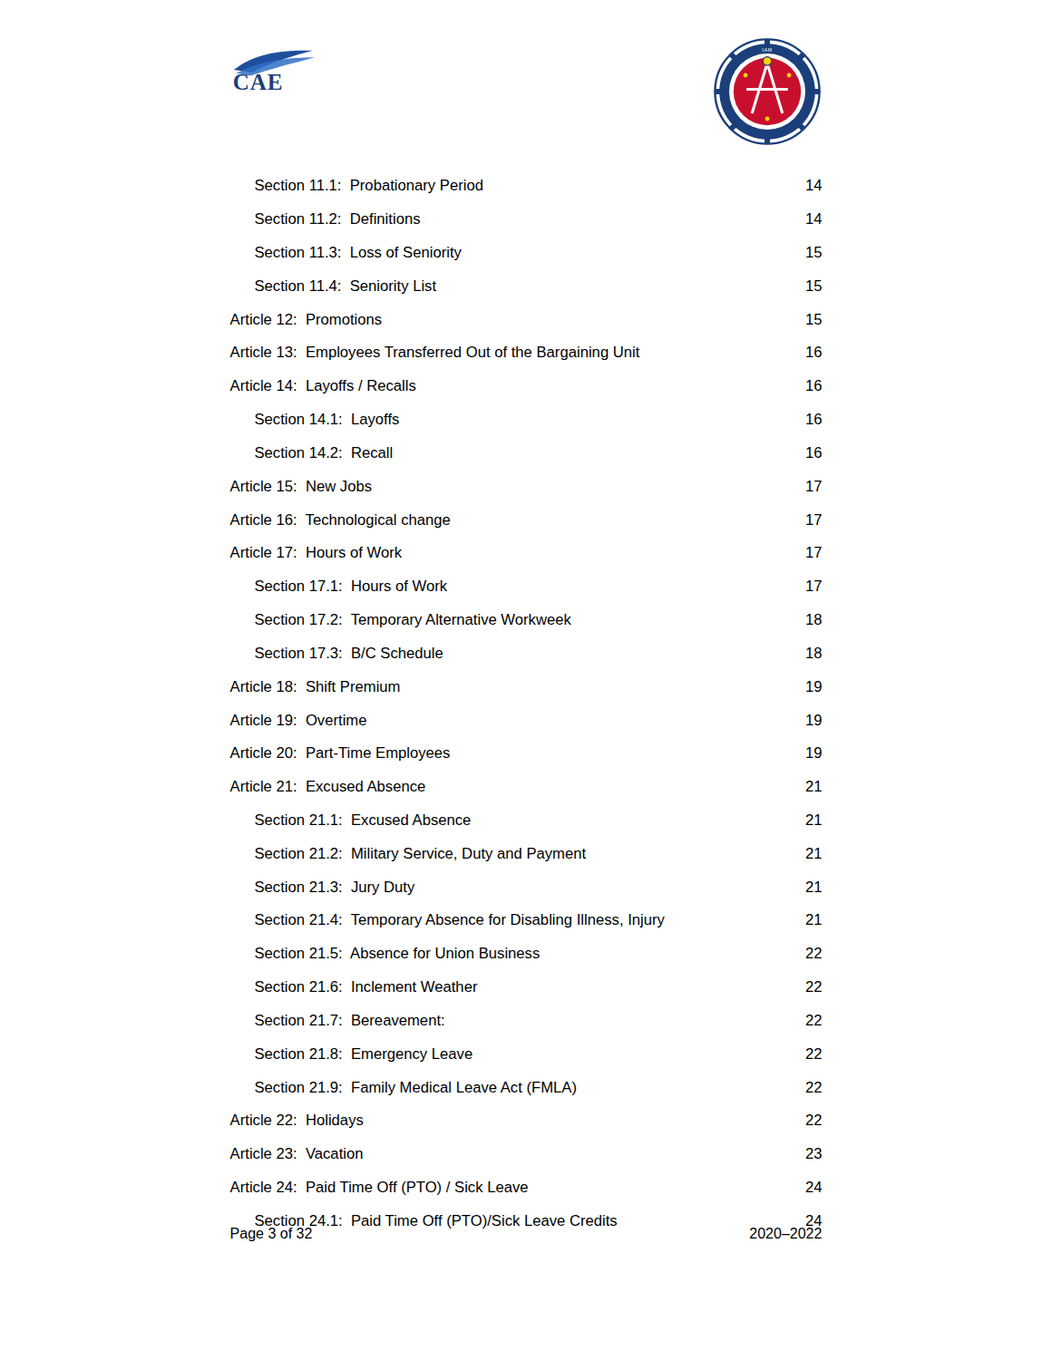CAE IAM
Section 11.1: Probationary Period 14
Section 11.2: Definitions 14
Section 11.3: Loss of Seniority 15
Section 11.4: Seniority List 15
Article 12: Promotions 15
Article 13: Employees Transferred Out of the Bargaining Unit 16
Article 14: Layoffs / Recalls 16
Section 14.1: Layoffs 16
Section 14.2: Recall 16
Article 15: New Jobs 17
Article 16: Technological change 17
Article 17: Hours of Work 17
Section 17.1: Hours of Work 17
Section 17.2: Temporary Alternative Workweek 18
Section 17.3: B/C Schedule 18
Article 18: Shift Premium 19
Article 19: Overtime 19
Article 20: Part-Time Employees 19
Article 21: Excused Absence 21
Section 21.1: Excused Absence 21
Section 21.2: Military Service, Duty and Payment 21
Section 21.3: Jury Duty 21
Section 21.4: Temporary Absence for Disabling Illness, Injury 21
Section 21.5: Absence for Union Business 22
Section 21.6: Inclement Weather 22
Section 21.7: Bereavement: 22
Section 21.8: Emergency Leave 22
Section 21.9: Family Medical Leave Act (FMLA) 22
Article 22: Holidays 22
Article 23: Vacation 23
Article 24: Paid Time Off (PTO) / Sick Leave 24
Section 24.1: Paid Time Off (PTO)/Sick Leave Credits 24
Page 3 of 32 2020–2022